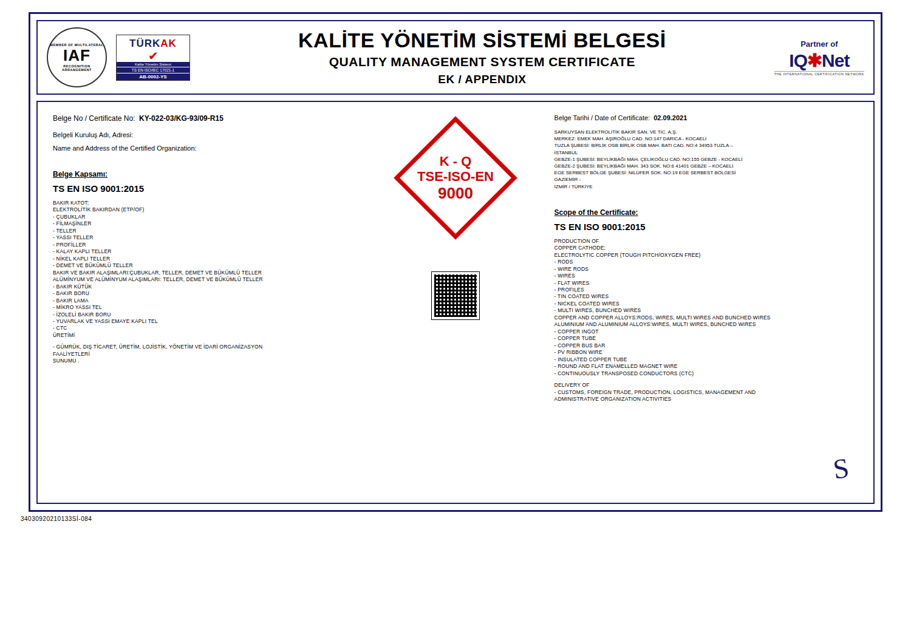MEMBER OF MULTILATERAL
IAF
RECOGNITION ARRANGEMENT
TÜRKAK
✔
Kalite Yönetim Sistemi
TS EN ISO/IEC 17021-1
AB-0002-YS
KALİTE YÖNETİM SİSTEMİ BELGESİ
QUALITY MANAGEMENT SYSTEM CERTIFICATE
EK / APPENDIX
Partner of
IQ✱Net
THE INTERNATIONAL CERTIFICATION NETWORK
Belge No / Certificate No: KY-022-03/KG-93/09-R15
Belgeli Kuruluş Adı, Adresi:
Name and Address of the Certified Organization:
Belge Kapsamı:
TS EN ISO 9001:2015
BAKIR KATOT;
ELEKTROLİTİK BAKIRDAN (ETP/OF)
- ÇUBUKLAR
- FİLMAŞİNLER
- TELLER
- YASSI TELLER
- PROFİLLER
- KALAY KAPLI TELLER
- NİKEL KAPLI TELLER
- DEMET VE BÜKÜMLÜ TELLER
BAKIR VE BAKIR ALAŞIMLARI:ÇUBUKLAR, TELLER, DEMET VE BÜKÜMLÜ TELLER
ALÜMİNYUM VE ALÜMİNYUM ALAŞIMLARI: TELLER, DEMET VE BÜKÜMLÜ TELLER
- BAKIR KÜTÜK
- BAKIR BORU
- BAKIR LAMA
- MİKRO YASSI TEL
- İZOLELİ BAKIR BORU
- YUVARLAK VE YASSI EMAYE KAPLI TEL
- CTC
ÜRETİMİ
- GÜMRÜK, DIŞ TİCARET, ÜRETİM, LOJİSTİK, YÖNETİM VE İDARİ ORGANİZASYON
FAALİYETLERİ
SUNUMU .
K - Q
TSE-ISO-EN
9000
Belge Tarihi / Date of Certificate: 02.09.2021
SARKUYSAN ELEKTROLİTİK BAKIR SAN. VE TİC. A.Ş.
MERKEZ: EMEK MAH. AŞIROĞLU CAD. NO:147 DARICA - KOCAELİ
TUZLA ŞUBESİ: BİRLİK OSB BİRLİK OSB MAH. BATI CAD. NO:4 34953 TUZLA –
İSTANBUL
GEBZE-1 ŞUBESİ: BEYLİKBAĞI MAH. ÇELİKOĞLU CAD. NO:155 GEBZE - KOCAELİ
GEBZE-2 ŞUBESİ: BEYLİKBAĞI MAH. 343 SOK. NO:6 41401 GEBZE – KOCAELİ
EGE SERBEST BÖLGE ŞUBESİ: NİLÜFER SOK. NO:19 EGE SERBEST BÖLGESİ
GAZİEMİR -
İZMİR / TÜRKİYE
Scope of the Certificate:
TS EN ISO 9001:2015
PRODUCTION OF
COPPER CATHODE;
ELECTROLYTIC COPPER (TOUGH PITCH/OXYGEN FREE)
- RODS
- WIRE RODS
- WIRES
- FLAT WIRES
- PROFILES
- TIN COATED WIRES
- NICKEL COATED WIRES
- MULTI WIRES, BUNCHED WIRES
COPPER AND COPPER ALLOYS:RODS, WIRES, MULTI WIRES AND BUNCHED WIRES
ALUMINIUM AND ALUMINIUM ALLOYS:WIRES, MULTI WIRES, BUNCHED WIRES
- COPPER INGOT
- COPPER TUBE
- COPPER BUS BAR
- PV RIBBON WIRE
- INSULATED COPPER TUBE
- ROUND AND FLAT ENAMELLED MAGNET WIRE
- CONTINUOUSLY TRANSPOSED CONDUCTORS (CTC)
DELIVERY OF
- CUSTOMS, FOREIGN TRADE, PRODUCTION, LOGISTICS, MANAGEMENT AND
ADMINISTRATIVE ORGANIZATION ACTIVITIES
S
34030920210133Sİ-084